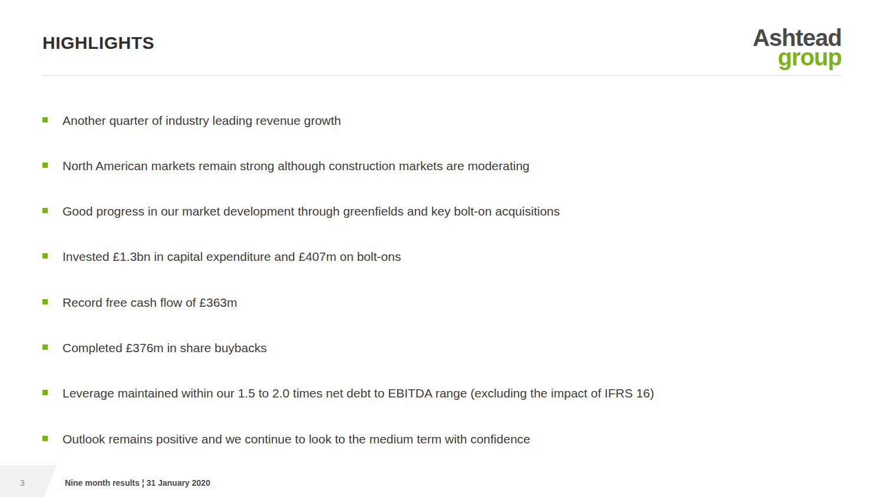HIGHLIGHTS
Ashtead
group
Another quarter of industry leading revenue growth
North American markets remain strong although construction markets are moderating
Good progress in our market development through greenfields and key bolt-on acquisitions
Invested £1.3bn in capital expenditure and £407m on bolt-ons
Record free cash flow of £363m
Completed £376m in share buybacks
Leverage maintained within our 1.5 to 2.0 times net debt to EBITDA range (excluding the impact of IFRS 16)
Outlook remains positive and we continue to look to the medium term with confidence
3
Nine month results ¦ 31 January 2020